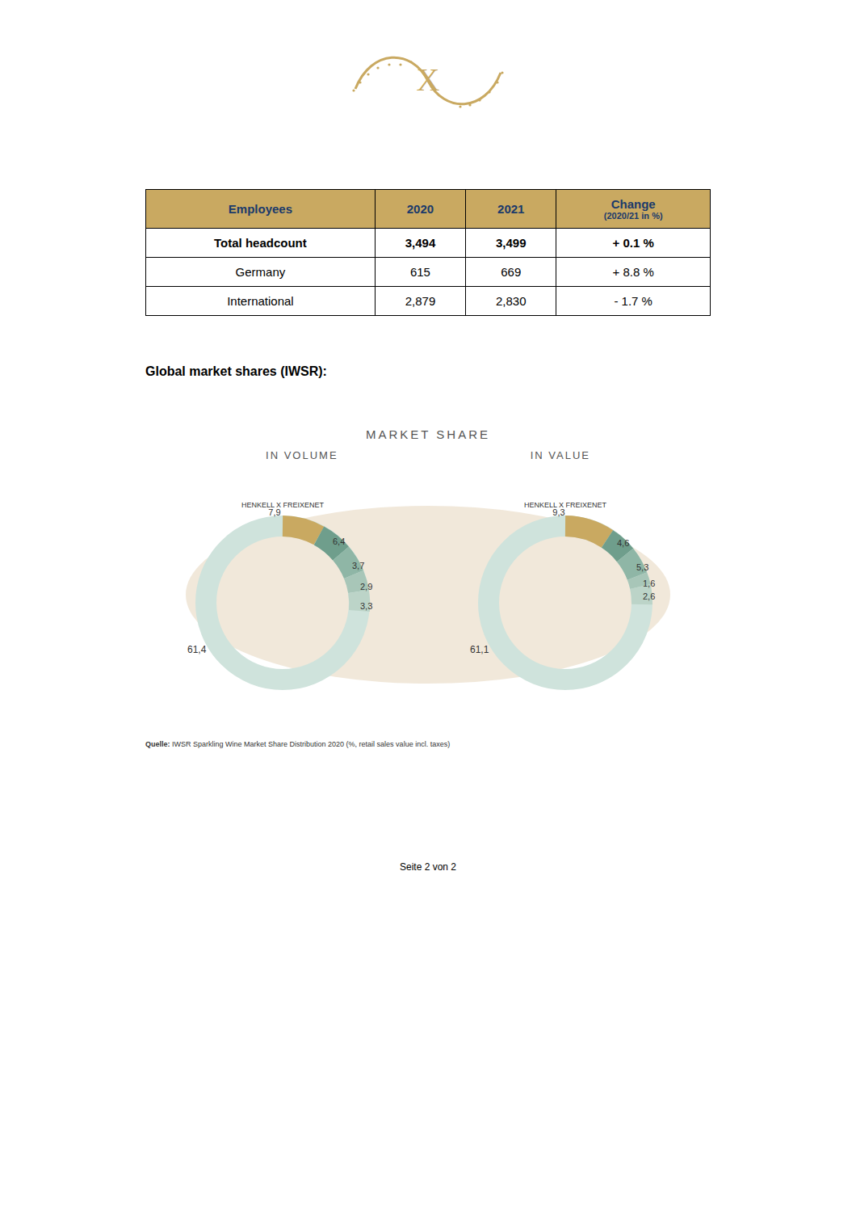X
| Employees | 2020 | 2021 | Change (2020/21 in %) |
| --- | --- | --- | --- |
| Total headcount | 3,494 | 3,499 | + 0.1 % |
| Germany | 615 | 669 | + 8.8 % |
| International | 2,879 | 2,830 | - 1.7 % |
Global market shares (IWSR):
MARKET SHARE
IN VOLUME IN VALUE
7,9 6,4 3,7 2,9 3,3 61,4 HENKELL X FREIXENET 9,3 4,6 5,3 1,6 2,6 61,1 HENKELL X FREIXENET
Quelle: IWSR Sparkling Wine Market Share Distribution 2020 (%, retail sales value incl. taxes)
Seite 2 von 2